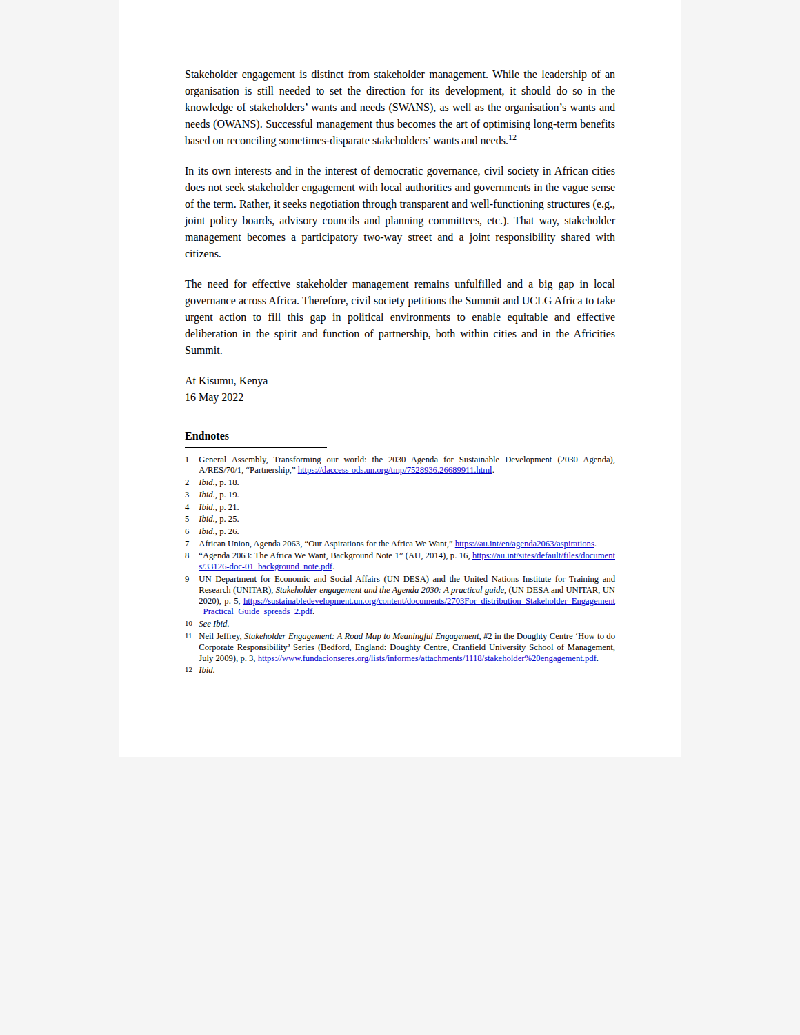Stakeholder engagement is distinct from stakeholder management. While the leadership of an organisation is still needed to set the direction for its development, it should do so in the knowledge of stakeholders’ wants and needs (SWANS), as well as the organisation’s wants and needs (OWANS). Successful management thus becomes the art of optimising long-term benefits based on reconciling sometimes-disparate stakeholders’ wants and needs.12
In its own interests and in the interest of democratic governance, civil society in African cities does not seek stakeholder engagement with local authorities and governments in the vague sense of the term. Rather, it seeks negotiation through transparent and well-functioning structures (e.g., joint policy boards, advisory councils and planning committees, etc.). That way, stakeholder management becomes a participatory two-way street and a joint responsibility shared with citizens.
The need for effective stakeholder management remains unfulfilled and a big gap in local governance across Africa. Therefore, civil society petitions the Summit and UCLG Africa to take urgent action to fill this gap in political environments to enable equitable and effective deliberation in the spirit and function of partnership, both within cities and in the Africities Summit.
At Kisumu, Kenya
16 May 2022
Endnotes
1 General Assembly, Transforming our world: the 2030 Agenda for Sustainable Development (2030 Agenda), A/RES/70/1, “Partnership,” https://daccess-ods.un.org/tmp/7528936.26689911.html.
2 Ibid., p. 18.
3 Ibid., p. 19.
4 Ibid., p. 21.
5 Ibid., p. 25.
6 Ibid., p. 26.
7 African Union, Agenda 2063, “Our Aspirations for the Africa We Want,” https://au.int/en/agenda2063/aspirations.
8“Agenda 2063: The Africa We Want, Background Note 1” (AU, 2014), p. 16, https://au.int/sites/default/files/documents/33126-doc-01_background_note.pdf.
9 UN Department for Economic and Social Affairs (UN DESA) and the United Nations Institute for Training and Research (UNITAR), Stakeholder engagement and the Agenda 2030: A practical guide, (UN DESA and UNITAR, UN 2020), p. 5, https://sustainabledevelopment.un.org/content/documents/2703For_distribution_Stakeholder_Engagement_Practical_Guide_spreads_2.pdf.
10 See Ibid.
11 Neil Jeffrey, Stakeholder Engagement: A Road Map to Meaningful Engagement, #2 in the Doughty Centre ‘How to do Corporate Responsibility’ Series (Bedford, England: Doughty Centre, Cranfield University School of Management, July 2009), p. 3, https://www.fundacionseres.org/lists/informes/attachments/1118/stakeholder%20engagement.pdf.
12 Ibid.